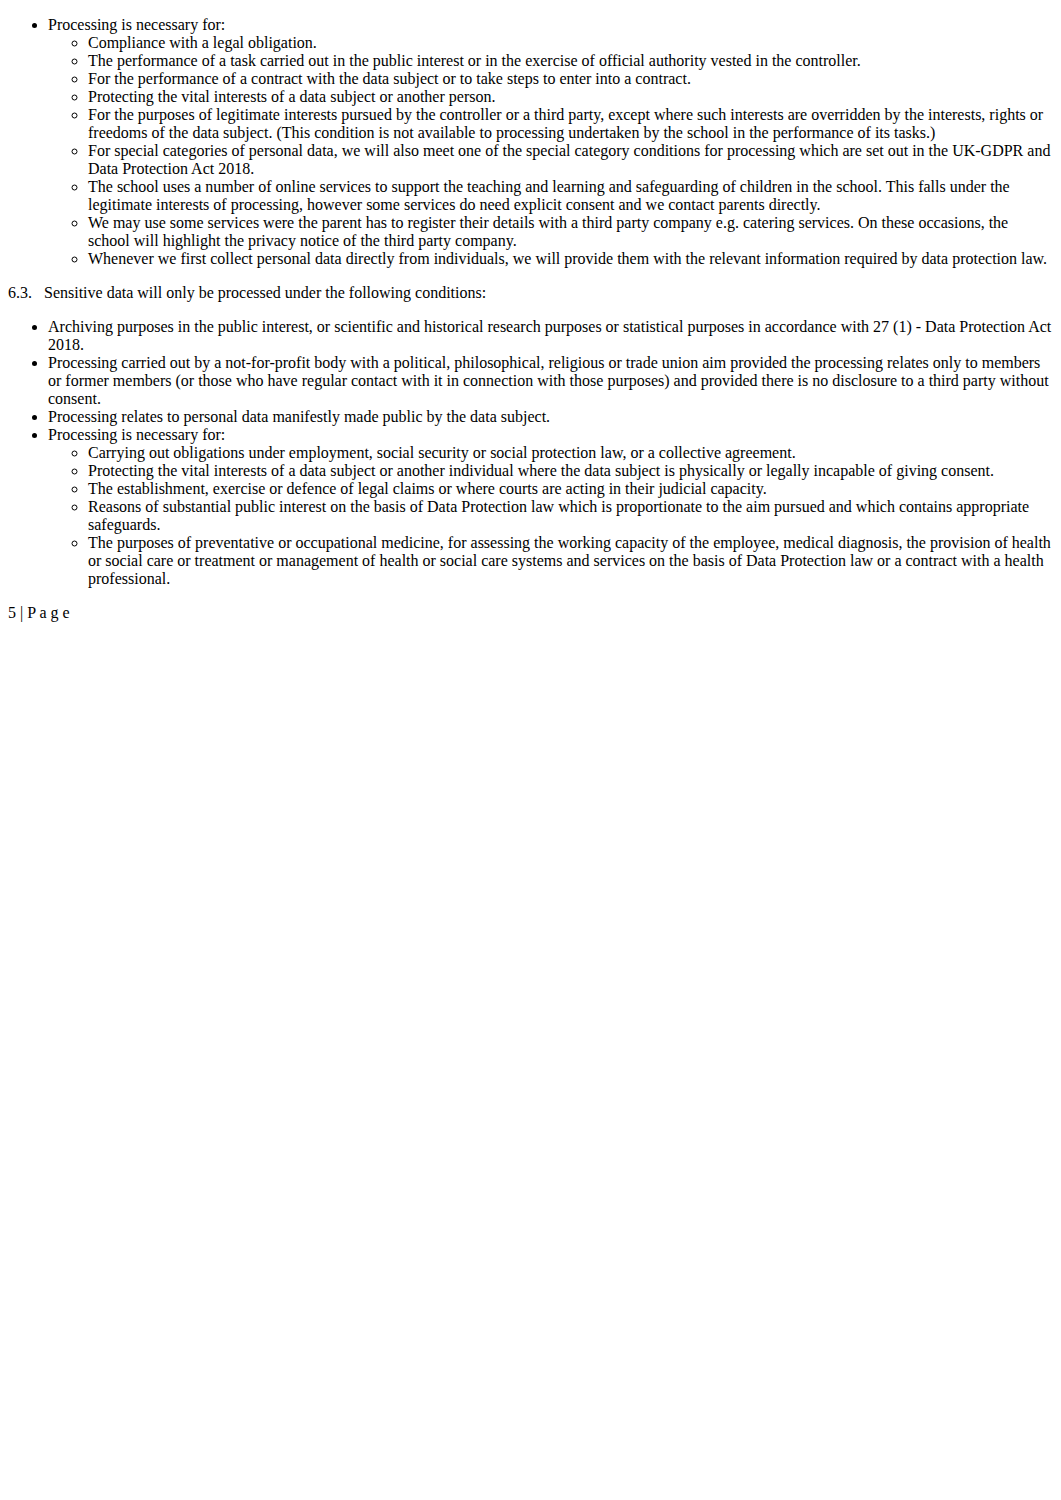Processing is necessary for:
Compliance with a legal obligation.
The performance of a task carried out in the public interest or in the exercise of official authority vested in the controller.
For the performance of a contract with the data subject or to take steps to enter into a contract.
Protecting the vital interests of a data subject or another person.
For the purposes of legitimate interests pursued by the controller or a third party, except where such interests are overridden by the interests, rights or freedoms of the data subject. (This condition is not available to processing undertaken by the school in the performance of its tasks.)
For special categories of personal data, we will also meet one of the special category conditions for processing which are set out in the UK-GDPR and Data Protection Act 2018.
The school uses a number of online services to support the teaching and learning and safeguarding of children in the school. This falls under the legitimate interests of processing, however some services do need explicit consent and we contact parents directly.
We may use some services were the parent has to register their details with a third party company e.g. catering services. On these occasions, the school will highlight the privacy notice of the third party company.
Whenever we first collect personal data directly from individuals, we will provide them with the relevant information required by data protection law.
6.3. Sensitive data will only be processed under the following conditions:
Archiving purposes in the public interest, or scientific and historical research purposes or statistical purposes in accordance with 27 (1) - Data Protection Act 2018.
Processing carried out by a not-for-profit body with a political, philosophical, religious or trade union aim provided the processing relates only to members or former members (or those who have regular contact with it in connection with those purposes) and provided there is no disclosure to a third party without consent.
Processing relates to personal data manifestly made public by the data subject.
Processing is necessary for:
Carrying out obligations under employment, social security or social protection law, or a collective agreement.
Protecting the vital interests of a data subject or another individual where the data subject is physically or legally incapable of giving consent.
The establishment, exercise or defence of legal claims or where courts are acting in their judicial capacity.
Reasons of substantial public interest on the basis of Data Protection law which is proportionate to the aim pursued and which contains appropriate safeguards.
The purposes of preventative or occupational medicine, for assessing the working capacity of the employee, medical diagnosis, the provision of health or social care or treatment or management of health or social care systems and services on the basis of Data Protection law or a contract with a health professional.
5 | P a g e